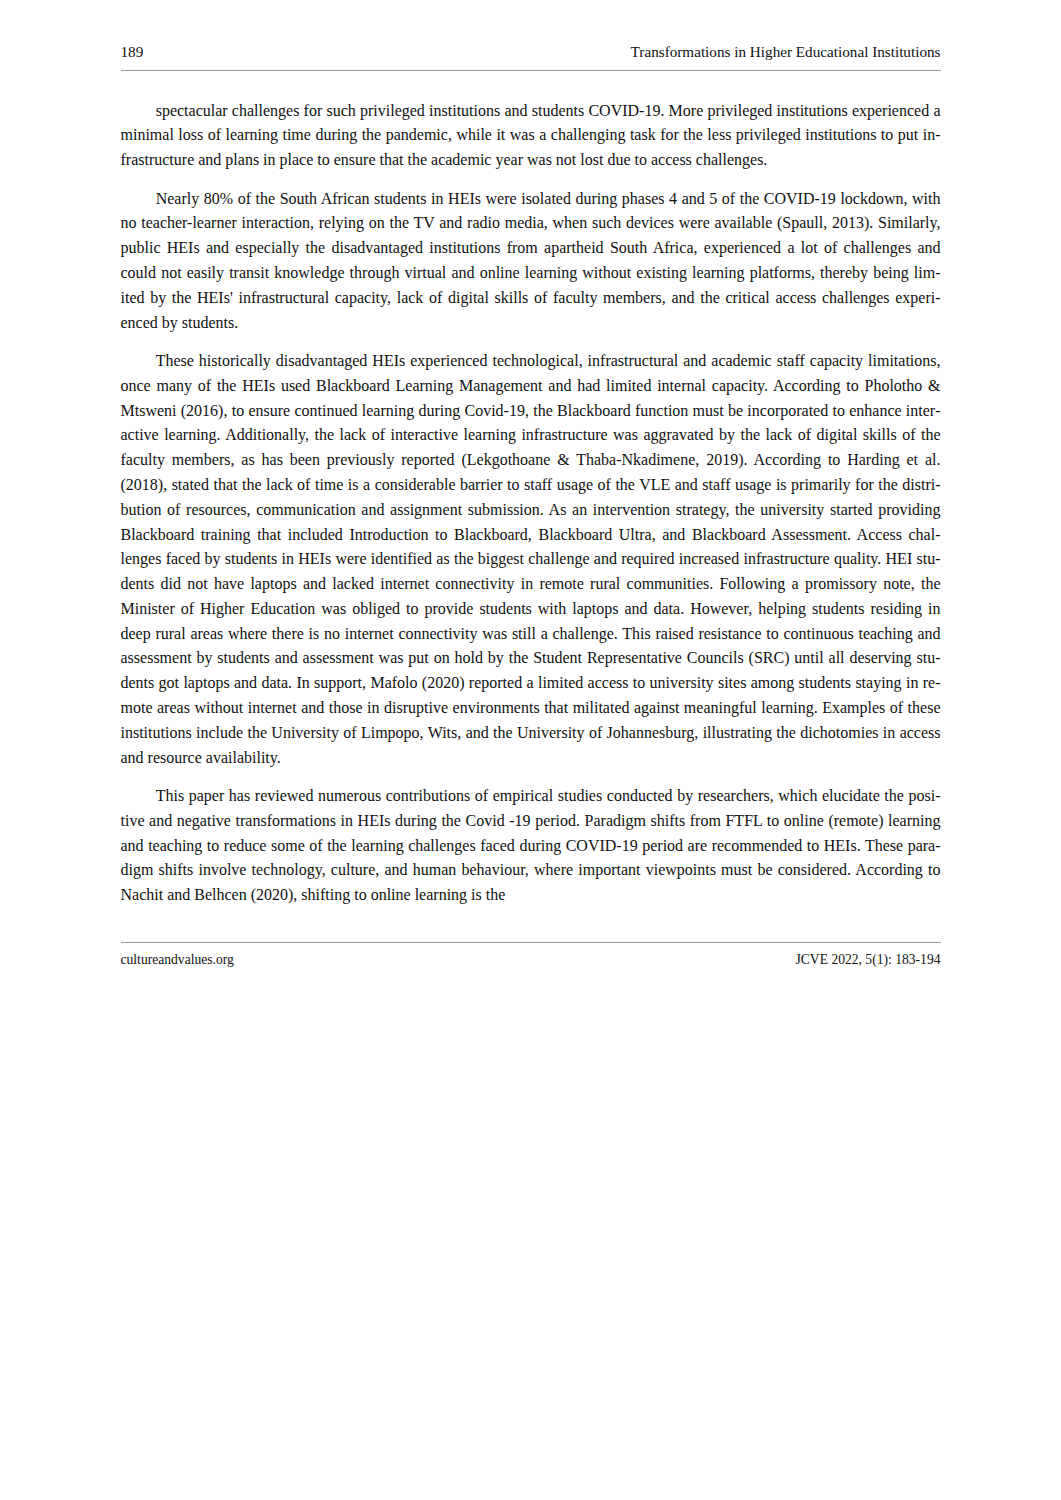189 Transformations in Higher Educational Institutions
spectacular challenges for such privileged institutions and students COVID-19. More privileged institutions experienced a minimal loss of learning time during the pandemic, while it was a challenging task for the less privileged institutions to put infrastructure and plans in place to ensure that the academic year was not lost due to access challenges.
Nearly 80% of the South African students in HEIs were isolated during phases 4 and 5 of the COVID-19 lockdown, with no teacher-learner interaction, relying on the TV and radio media, when such devices were available (Spaull, 2013). Similarly, public HEIs and especially the disadvantaged institutions from apartheid South Africa, experienced a lot of challenges and could not easily transit knowledge through virtual and online learning without existing learning platforms, thereby being limited by the HEIs' infrastructural capacity, lack of digital skills of faculty members, and the critical access challenges experienced by students.
These historically disadvantaged HEIs experienced technological, infrastructural and academic staff capacity limitations, once many of the HEIs used Blackboard Learning Management and had limited internal capacity. According to Pholotho & Mtsweni (2016), to ensure continued learning during Covid-19, the Blackboard function must be incorporated to enhance interactive learning. Additionally, the lack of interactive learning infrastructure was aggravated by the lack of digital skills of the faculty members, as has been previously reported (Lekgothoane & Thaba-Nkadimene, 2019). According to Harding et al. (2018), stated that the lack of time is a considerable barrier to staff usage of the VLE and staff usage is primarily for the distribution of resources, communication and assignment submission. As an intervention strategy, the university started providing Blackboard training that included Introduction to Blackboard, Blackboard Ultra, and Blackboard Assessment. Access challenges faced by students in HEIs were identified as the biggest challenge and required increased infrastructure quality. HEI students did not have laptops and lacked internet connectivity in remote rural communities. Following a promissory note, the Minister of Higher Education was obliged to provide students with laptops and data. However, helping students residing in deep rural areas where there is no internet connectivity was still a challenge. This raised resistance to continuous teaching and assessment by students and assessment was put on hold by the Student Representative Councils (SRC) until all deserving students got laptops and data. In support, Mafolo (2020) reported a limited access to university sites among students staying in remote areas without internet and those in disruptive environments that militated against meaningful learning. Examples of these institutions include the University of Limpopo, Wits, and the University of Johannesburg, illustrating the dichotomies in access and resource availability.
This paper has reviewed numerous contributions of empirical studies conducted by researchers, which elucidate the positive and negative transformations in HEIs during the Covid -19 period. Paradigm shifts from FTFL to online (remote) learning and teaching to reduce some of the learning challenges faced during COVID-19 period are recommended to HEIs. These paradigm shifts involve technology, culture, and human behaviour, where important viewpoints must be considered. According to Nachit and Belhcen (2020), shifting to online learning is the
cultureandvalues.org JCVE 2022, 5(1): 183-194